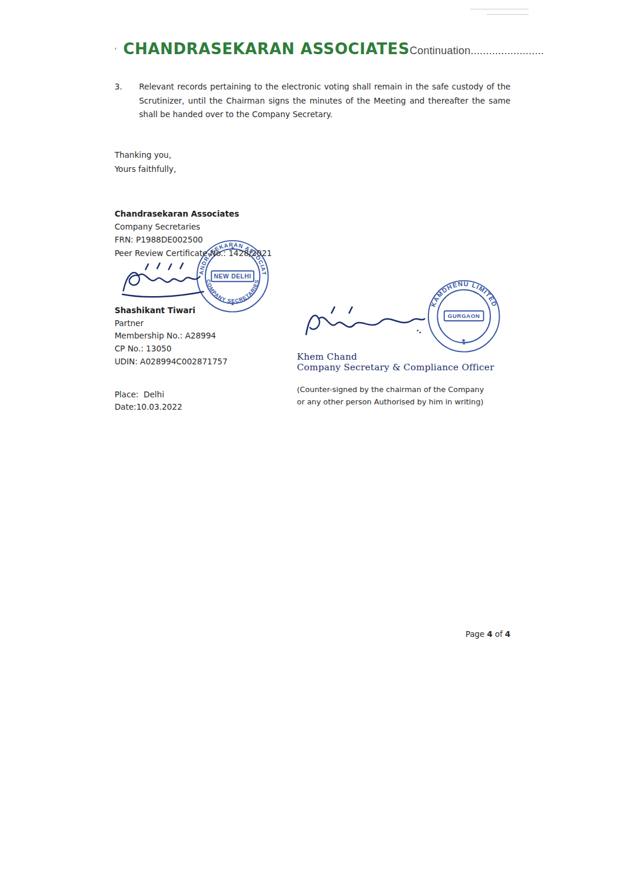'
CHANDRASEKARAN ASSOCIATES
Continuation........................
Relevant records pertaining to the electronic voting shall remain in the safe custody of the Scrutinizer, until the Chairman signs the minutes of the Meeting and thereafter the same shall be handed over to the Company Secretary.
Thanking you,
Yours faithfully,
Chandrasekaran Associates
Company Secretaries
FRN: P1988DE002500
Peer Review Certificate No.: 1428/2021
CHANDRASEKARAN ASSOCIATES COMPANY SECRETARIES NEW DELHI ★ ★
Shashikant Tiwari
Partner
Membership No.: A28994
CP No.: 13050
UDIN: A028994C002871757
Place: Delhi
Date:10.03.2022
KAMDHENU LIMITED ★ GURGAON ★
Khem Chand
Company Secretary & Compliance Officer
(Counter-signed by the chairman of the Company or any other person Authorised by him in writing)
Page 4 of 4